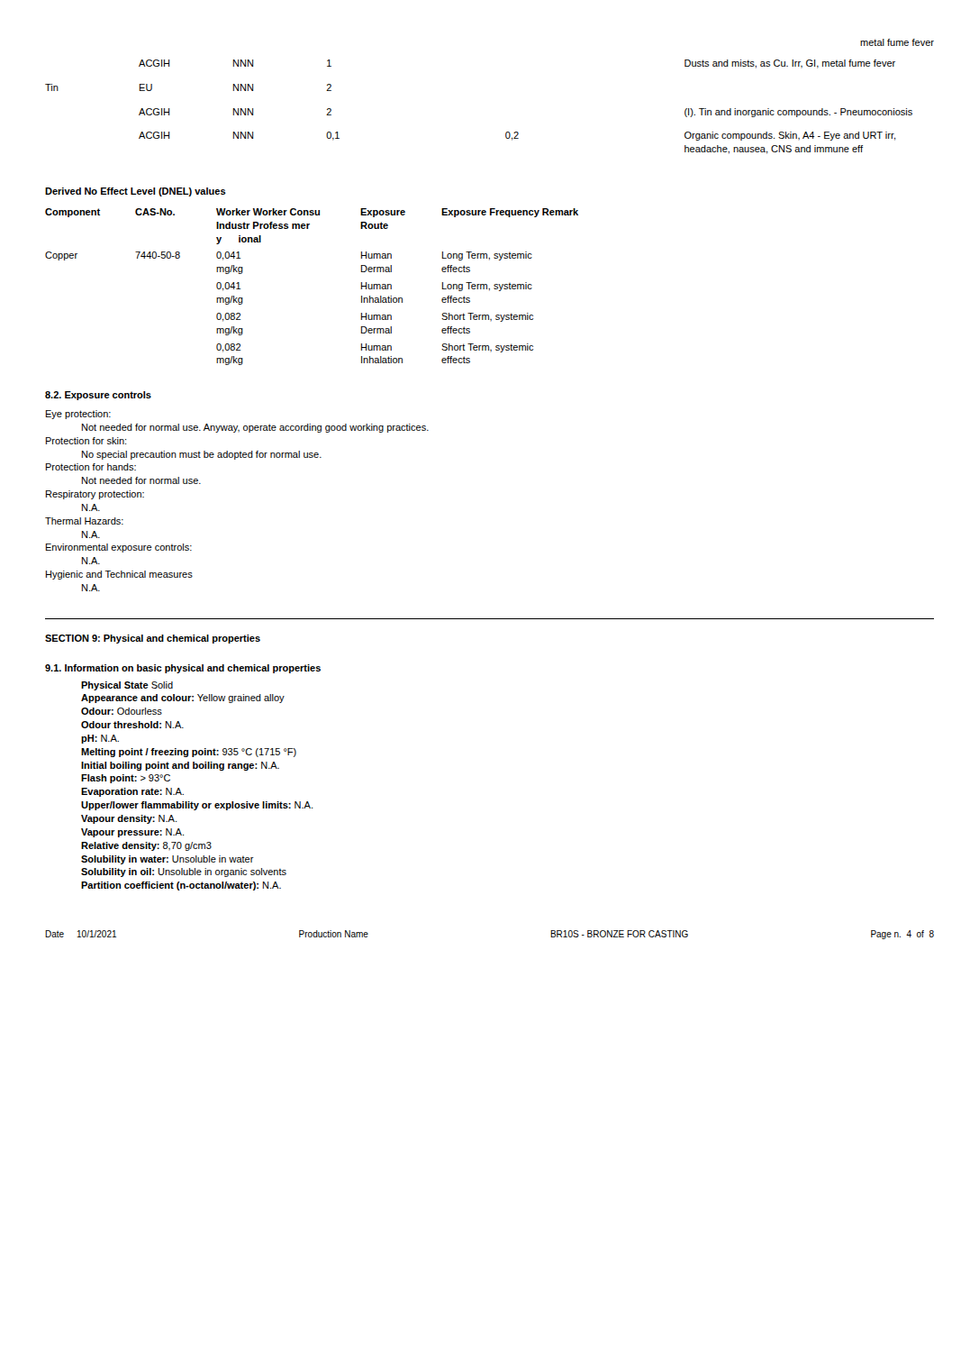metal fume fever
| | ACGIH | NNN | 1 | | Dusts and mists, as Cu. Irr, GI, metal fume fever |
| Tin | EU | NNN | 2 | | |
| | ACGIH | NNN | 2 | | (I). Tin and inorganic compounds. - Pneumoconiosis |
| | ACGIH | NNN | 0,1 | 0,2 | Organic compounds. Skin, A4 - Eye and URT irr, headache, nausea, CNS and immune eff |
Derived No Effect Level (DNEL) values
| Component | CAS-No. | Worker Worker Consu Industr Profess mer y ional | Exposure Route | Exposure Frequency Remark |
| --- | --- | --- | --- | --- |
| Copper | 7440-50-8 | 0,041 mg/kg | Human Dermal | Long Term, systemic effects |
| | | 0,041 mg/kg | Human Inhalation | Long Term, systemic effects |
| | | 0,082 mg/kg | Human Dermal | Short Term, systemic effects |
| | | 0,082 mg/kg | Human Inhalation | Short Term, systemic effects |
8.2. Exposure controls
Eye protection:
Not needed for normal use. Anyway, operate according good working practices.
Protection for skin:
No special precaution must be adopted for normal use.
Protection for hands:
Not needed for normal use.
Respiratory protection:
N.A.
Thermal Hazards:
N.A.
Environmental exposure controls:
N.A.
Hygienic and Technical measures
N.A.
SECTION 9: Physical and chemical properties
9.1. Information on basic physical and chemical properties
Physical State Solid
Appearance and colour: Yellow grained alloy
Odour: Odourless
Odour threshold: N.A.
pH: N.A.
Melting point / freezing point: 935 °C (1715 °F)
Initial boiling point and boiling range: N.A.
Flash point: > 93°C
Evaporation rate: N.A.
Upper/lower flammability or explosive limits: N.A.
Vapour density: N.A.
Vapour pressure: N.A.
Relative density: 8,70 g/cm3
Solubility in water: Unsoluble in water
Solubility in oil: Unsoluble in organic solvents
Partition coefficient (n-octanol/water): N.A.
Date 10/1/2021 Production Name BR10S - BRONZE FOR CASTING Page n. 4 of 8